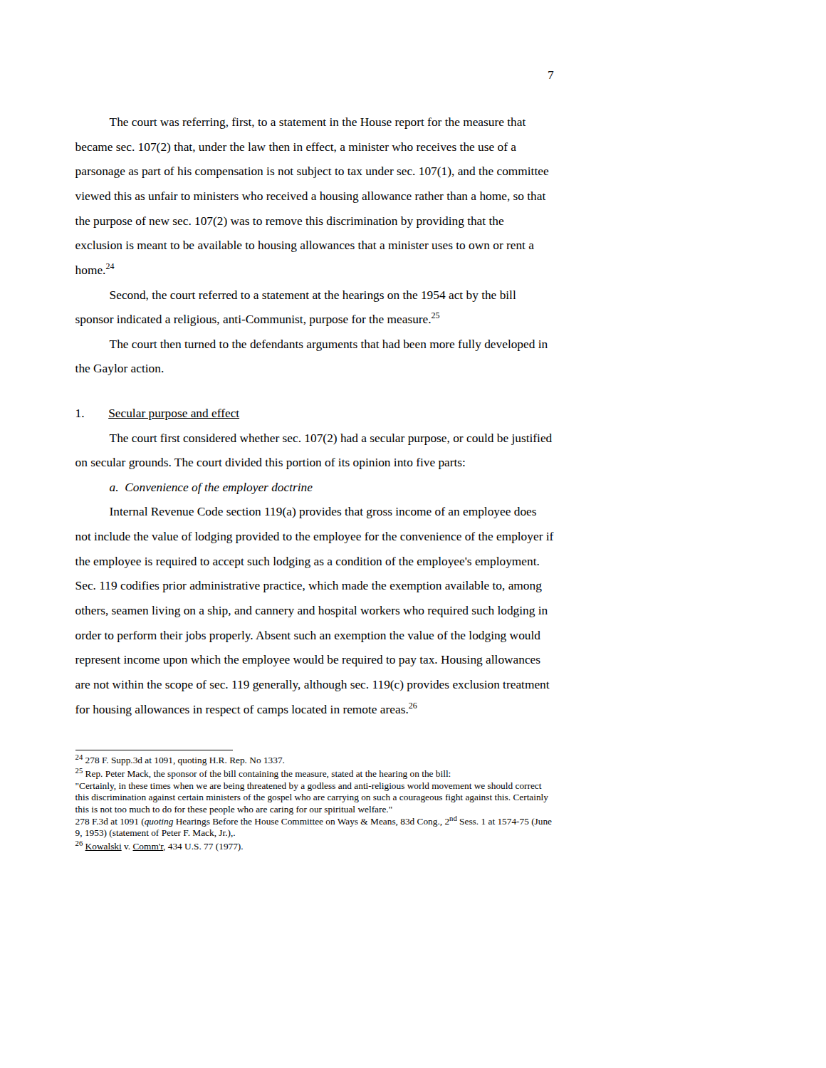7
The court was referring, first, to a statement in the House report for the measure that became sec. 107(2) that, under the law then in effect, a minister who receives the use of a parsonage as part of his compensation is not subject to tax under sec. 107(1), and the committee viewed this as unfair to ministers who received a housing allowance rather than a home, so that the purpose of new sec. 107(2) was to remove this discrimination by providing that the exclusion is meant to be available to housing allowances that a minister uses to own or rent a home.24
Second, the court referred to a statement at the hearings on the 1954 act by the bill sponsor indicated a religious, anti-Communist, purpose for the measure.25
The court then turned to the defendants arguments that had been more fully developed in the Gaylor action.
1. Secular purpose and effect
The court first considered whether sec. 107(2) had a secular purpose, or could be justified on secular grounds. The court divided this portion of its opinion into five parts:
a. Convenience of the employer doctrine
Internal Revenue Code section 119(a) provides that gross income of an employee does not include the value of lodging provided to the employee for the convenience of the employer if the employee is required to accept such lodging as a condition of the employee's employment. Sec. 119 codifies prior administrative practice, which made the exemption available to, among others, seamen living on a ship, and cannery and hospital workers who required such lodging in order to perform their jobs properly. Absent such an exemption the value of the lodging would represent income upon which the employee would be required to pay tax. Housing allowances are not within the scope of sec. 119 generally, although sec. 119(c) provides exclusion treatment for housing allowances in respect of camps located in remote areas.26
24 278 F. Supp.3d at 1091, quoting H.R. Rep. No 1337.
25 Rep. Peter Mack, the sponsor of the bill containing the measure, stated at the hearing on the bill:
"Certainly, in these times when we are being threatened by a godless and anti-religious world movement we should correct this discrimination against certain ministers of the gospel who are carrying on such a courageous fight against this. Certainly this is not too much to do for these people who are caring for our spiritual welfare."
278 F.3d at 1091 (quoting Hearings Before the House Committee on Ways & Means, 83d Cong., 2nd Sess. 1 at 1574-75 (June 9, 1953) (statement of Peter F. Mack, Jr.),.
26 Kowalski v. Comm'r, 434 U.S. 77 (1977).